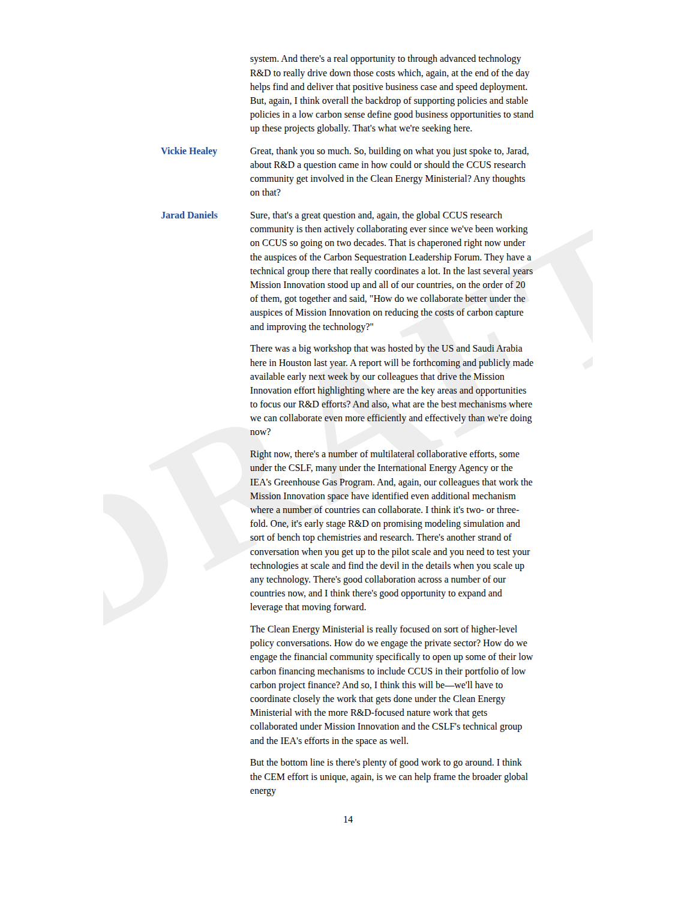DRAFT
| | system. And there's a real opportunity to through advanced technology R&D to really drive down those costs which, again, at the end of the day helps find and deliver that positive business case and speed deployment. But, again, I think overall the backdrop of supporting policies and stable policies in a low carbon sense define good business opportunities to stand up these projects globally. That's what we're seeking here. |
| Vickie Healey | Great, thank you so much. So, building on what you just spoke to, Jarad, about R&D a question came in how could or should the CCUS research community get involved in the Clean Energy Ministerial? Any thoughts on that? |
| Jarad Daniels | Sure, that's a great question and, again, the global CCUS research community is then actively collaborating ever since we've been working on CCUS so going on two decades. That is chaperoned right now under the auspices of the Carbon Sequestration Leadership Forum. They have a technical group there that really coordinates a lot. In the last several years Mission Innovation stood up and all of our countries, on the order of 20 of them, got together and said, "How do we collaborate better under the auspices of Mission Innovation on reducing the costs of carbon capture and improving the technology?" There was a big workshop that was hosted by the US and Saudi Arabia here in Houston last year. A report will be forthcoming and publicly made available early next week by our colleagues that drive the Mission Innovation effort highlighting where are the key areas and opportunities to focus our R&D efforts? And also, what are the best mechanisms where we can collaborate even more efficiently and effectively than we're doing now? Right now, there's a number of multilateral collaborative efforts, some under the CSLF, many under the International Energy Agency or the IEA's Greenhouse Gas Program. And, again, our colleagues that work the Mission Innovation space have identified even additional mechanism where a number of countries can collaborate. I think it's two- or three-fold. One, it's early stage R&D on promising modeling simulation and sort of bench top chemistries and research. There's another strand of conversation when you get up to the pilot scale and you need to test your technologies at scale and find the devil in the details when you scale up any technology. There's good collaboration across a number of our countries now, and I think there's good opportunity to expand and leverage that moving forward. The Clean Energy Ministerial is really focused on sort of higher-level policy conversations. How do we engage the private sector? How do we engage the financial community specifically to open up some of their low carbon financing mechanisms to include CCUS in their portfolio of low carbon project finance? And so, I think this will be—we'll have to coordinate closely the work that gets done under the Clean Energy Ministerial with the more R&D-focused nature work that gets collaborated under Mission Innovation and the CSLF's technical group and the IEA's efforts in the space as well. But the bottom line is there's plenty of good work to go around. I think the CEM effort is unique, again, is we can help frame the broader global energy |
14